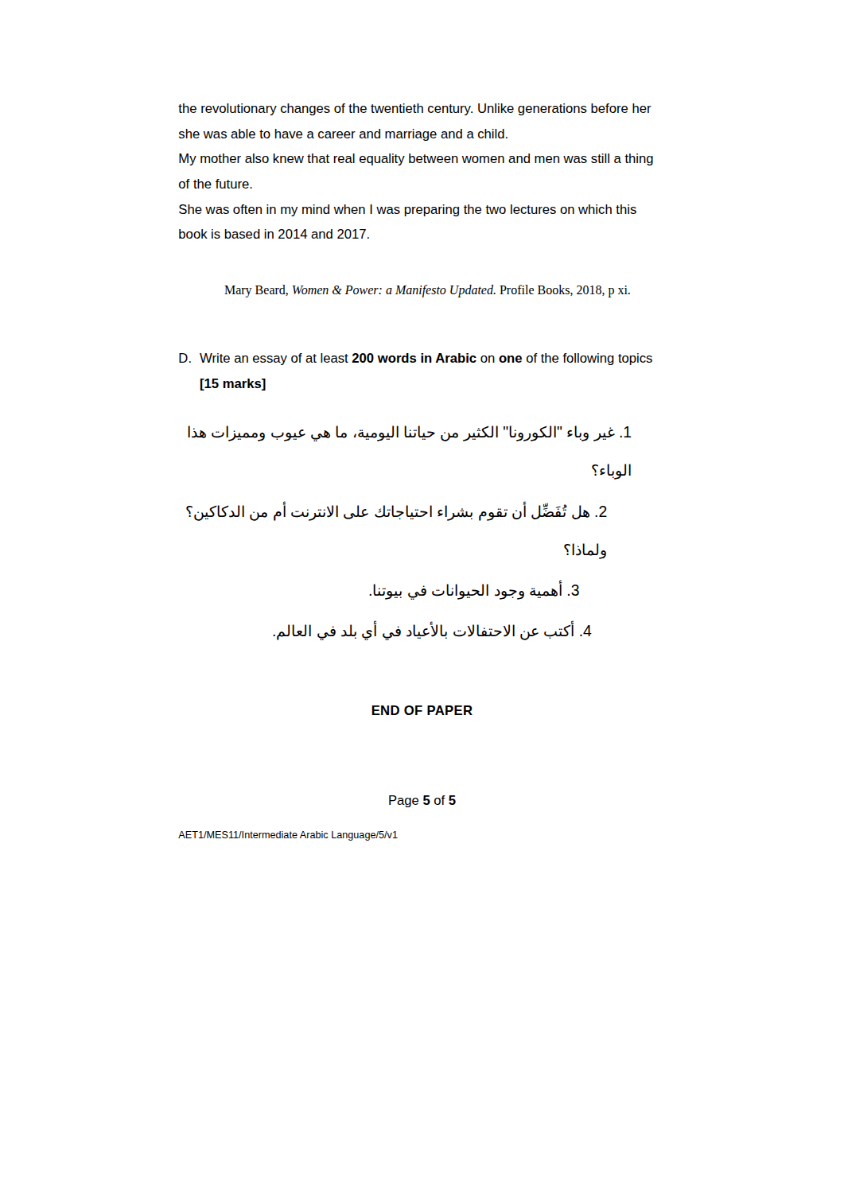the revolutionary changes of the twentieth century. Unlike generations before her she was able to have a career and marriage and a child.
My mother also knew that real equality between women and men was still a thing of the future.
She was often in my mind when I was preparing the two lectures on which this book is based in 2014 and 2017.
Mary Beard, Women & Power: a Manifesto Updated. Profile Books, 2018, p xi.
D.
Write an essay of at least 200 words in Arabic on one of the following topics [15 marks]
غير وباء "الكورونا" الكثير من حياتنا اليومية، ما هي عيوب ومميزات هذا الوباء؟
هل تُفَضِّل أن تقوم بشراء احتياجاتك على الانترنت أم من الدكاكين؟ ولماذا؟
أهمية وجود الحيوانات في بيوتنا.
أكتب عن الاحتفالات بالأعياد في أي بلد في العالم.
END OF PAPER
Page 5 of 5
AET1/MES11/Intermediate Arabic Language/5/v1